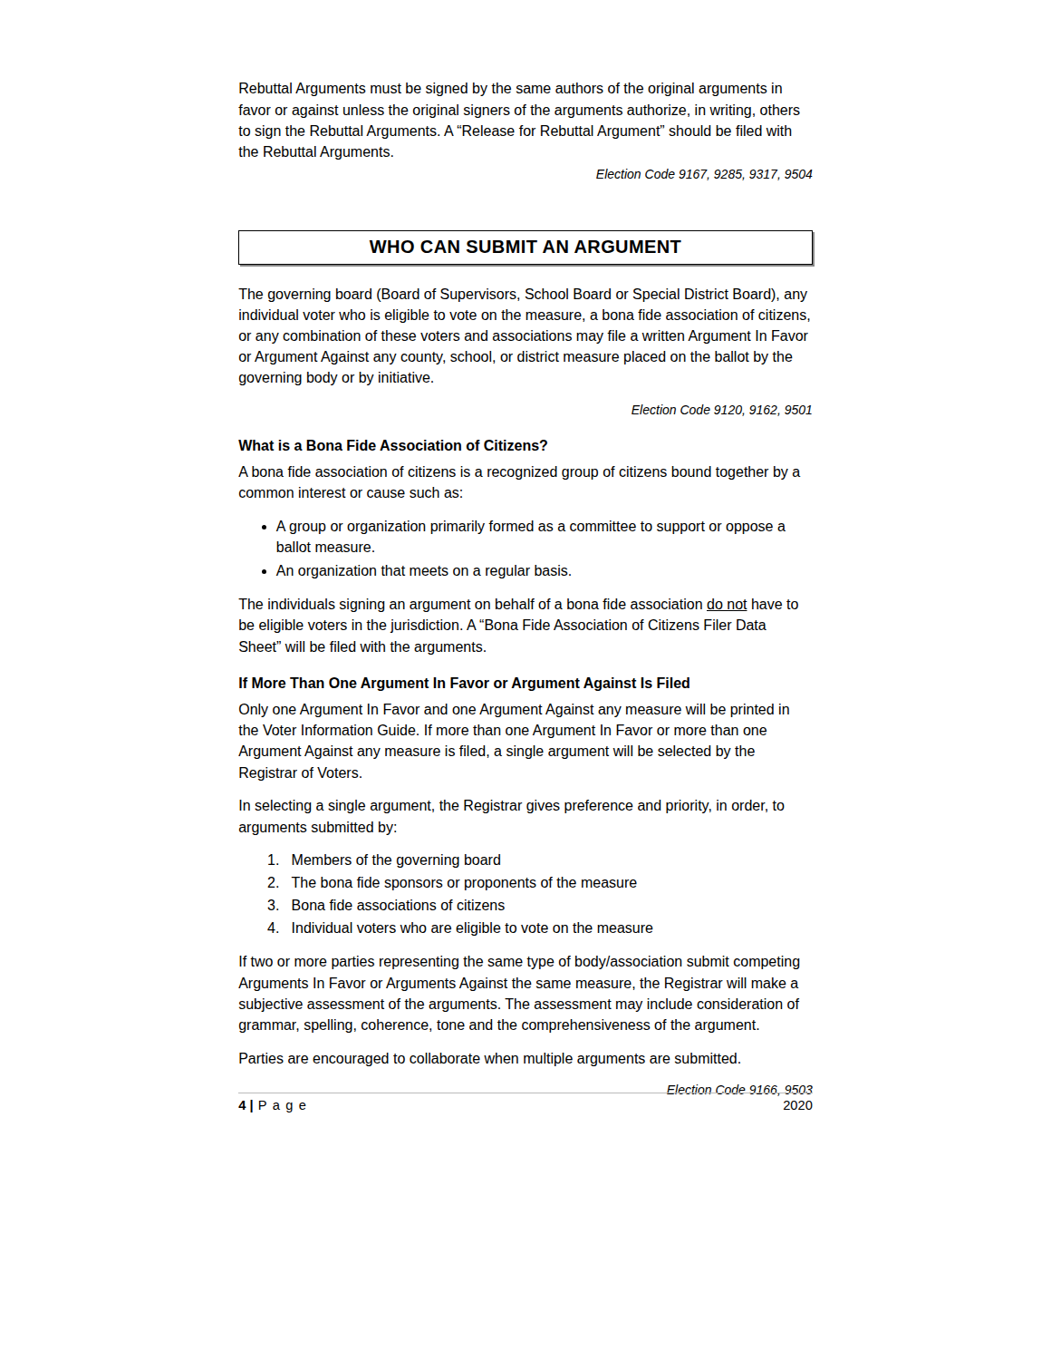Rebuttal Arguments must be signed by the same authors of the original arguments in favor or against unless the original signers of the arguments authorize, in writing, others to sign the Rebuttal Arguments. A “Release for Rebuttal Argument” should be filed with the Rebuttal Arguments.
Election Code 9167, 9285, 9317, 9504
WHO CAN SUBMIT AN ARGUMENT
The governing board (Board of Supervisors, School Board or Special District Board), any individual voter who is eligible to vote on the measure, a bona fide association of citizens, or any combination of these voters and associations may file a written Argument In Favor or Argument Against any county, school, or district measure placed on the ballot by the governing body or by initiative.
Election Code 9120, 9162, 9501
What is a Bona Fide Association of Citizens?
A bona fide association of citizens is a recognized group of citizens bound together by a common interest or cause such as:
A group or organization primarily formed as a committee to support or oppose a ballot measure.
An organization that meets on a regular basis.
The individuals signing an argument on behalf of a bona fide association do not have to be eligible voters in the jurisdiction. A “Bona Fide Association of Citizens Filer Data Sheet” will be filed with the arguments.
If More Than One Argument In Favor or Argument Against Is Filed
Only one Argument In Favor and one Argument Against any measure will be printed in the Voter Information Guide. If more than one Argument In Favor or more than one Argument Against any measure is filed, a single argument will be selected by the Registrar of Voters.
In selecting a single argument, the Registrar gives preference and priority, in order, to arguments submitted by:
Members of the governing board
The bona fide sponsors or proponents of the measure
Bona fide associations of citizens
Individual voters who are eligible to vote on the measure
If two or more parties representing the same type of body/association submit competing Arguments In Favor or Arguments Against the same measure, the Registrar will make a subjective assessment of the arguments. The assessment may include consideration of grammar, spelling, coherence, tone and the comprehensiveness of the argument.
Parties are encouraged to collaborate when multiple arguments are submitted.
Election Code 9166, 9503
4 | P a g e 2020